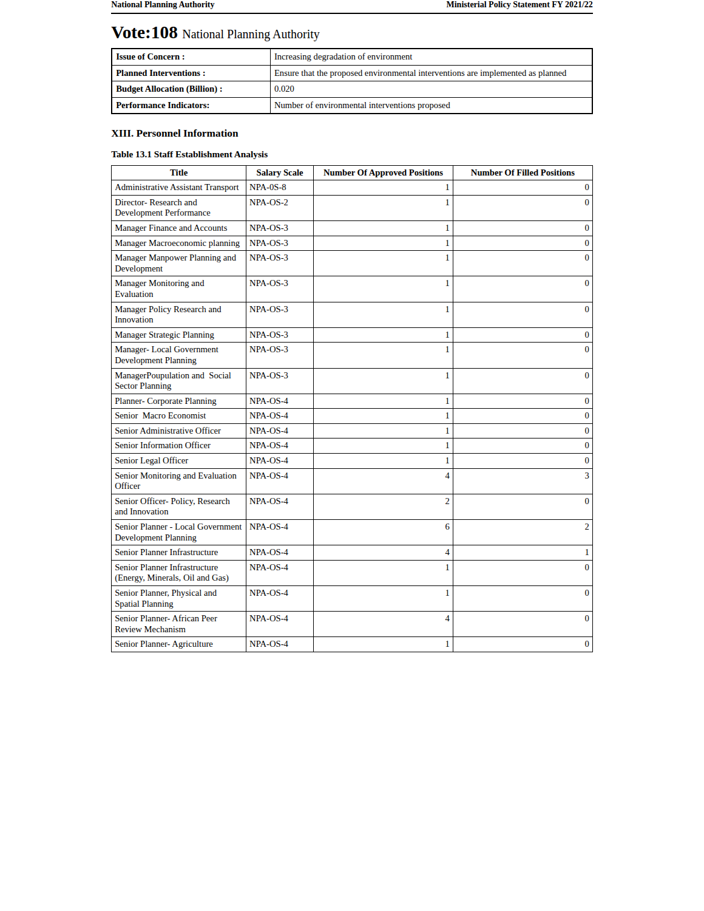National Planning Authority Ministerial Policy Statement FY 2021/22
Vote:108 National Planning Authority
| Issue of Concern : | Increasing degradation of environment |
| Planned Interventions : | Ensure that the proposed environmental interventions are implemented as planned |
| Budget Allocation (Billion) : | 0.020 |
| Performance Indicators: | Number of environmental interventions proposed |
XIII. Personnel Information
Table 13.1 Staff Establishment Analysis
| Title | Salary Scale | Number Of Approved Positions | Number Of Filled Positions |
| --- | --- | --- | --- |
| Administrative Assistant Transport | NPA-0S-8 | 1 | 0 |
| Director- Research and Development Performance | NPA-OS-2 | 1 | 0 |
| Manager Finance and Accounts | NPA-OS-3 | 1 | 0 |
| Manager Macroeconomic planning | NPA-OS-3 | 1 | 0 |
| Manager Manpower Planning and Development | NPA-OS-3 | 1 | 0 |
| Manager Monitoring and Evaluation | NPA-OS-3 | 1 | 0 |
| Manager Policy Research and Innovation | NPA-OS-3 | 1 | 0 |
| Manager Strategic Planning | NPA-OS-3 | 1 | 0 |
| Manager- Local Government Development Planning | NPA-OS-3 | 1 | 0 |
| ManagerPoupulation and Social Sector Planning | NPA-OS-3 | 1 | 0 |
| Planner- Corporate Planning | NPA-OS-4 | 1 | 0 |
| Senior Macro Economist | NPA-OS-4 | 1 | 0 |
| Senior Administrative Officer | NPA-OS-4 | 1 | 0 |
| Senior Information Officer | NPA-OS-4 | 1 | 0 |
| Senior Legal Officer | NPA-OS-4 | 1 | 0 |
| Senior Monitoring and Evaluation Officer | NPA-OS-4 | 4 | 3 |
| Senior Officer- Policy, Research and Innovation | NPA-OS-4 | 2 | 0 |
| Senior Planner - Local Government Development Planning | NPA-OS-4 | 6 | 2 |
| Senior Planner Infrastructure | NPA-OS-4 | 4 | 1 |
| Senior Planner Infrastructure (Energy, Minerals, Oil and Gas) | NPA-OS-4 | 1 | 0 |
| Senior Planner, Physical and Spatial Planning | NPA-OS-4 | 1 | 0 |
| Senior Planner- African Peer Review Mechanism | NPA-OS-4 | 4 | 0 |
| Senior Planner- Agriculture | NPA-OS-4 | 1 | 0 |